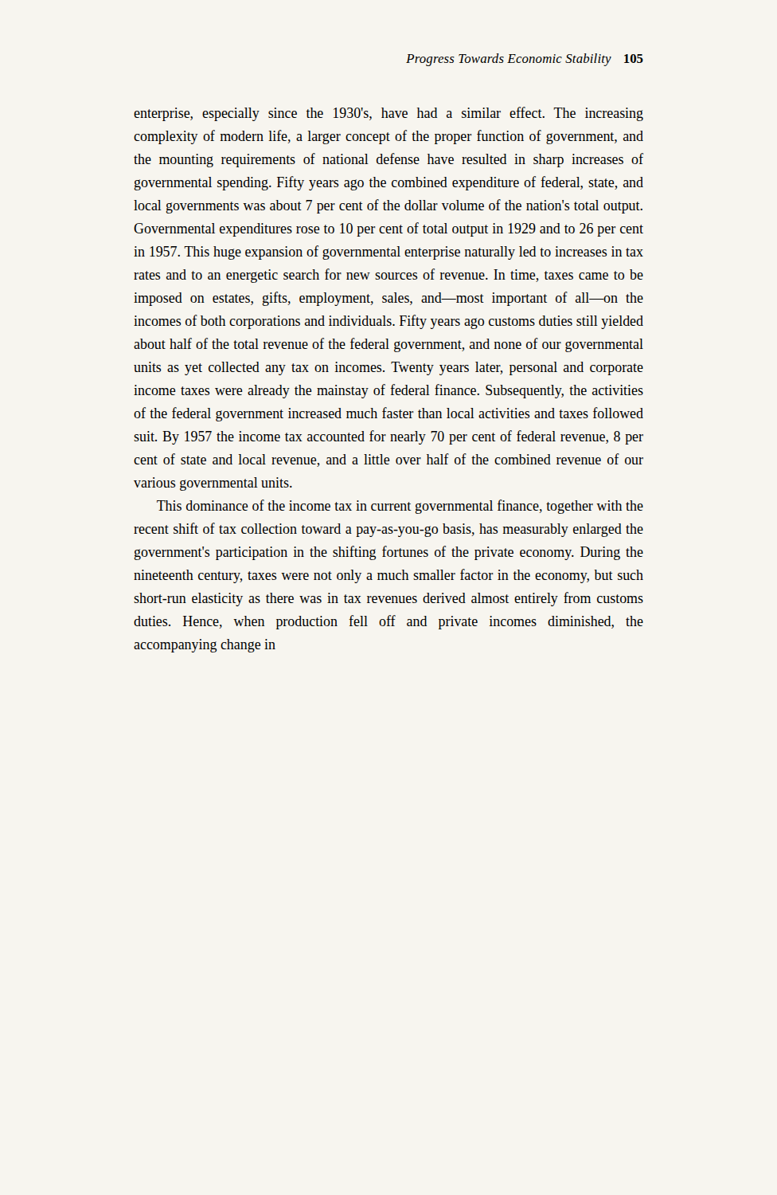Progress Towards Economic Stability 105
enterprise, especially since the 1930's, have had a similar effect. The increasing complexity of modern life, a larger concept of the proper function of government, and the mounting requirements of national defense have resulted in sharp increases of governmental spending. Fifty years ago the combined expenditure of federal, state, and local governments was about 7 per cent of the dollar volume of the nation's total output. Governmental expenditures rose to 10 per cent of total output in 1929 and to 26 per cent in 1957. This huge expansion of governmental enterprise naturally led to increases in tax rates and to an energetic search for new sources of revenue. In time, taxes came to be imposed on estates, gifts, employment, sales, and—most important of all—on the incomes of both corporations and individuals. Fifty years ago customs duties still yielded about half of the total revenue of the federal government, and none of our governmental units as yet collected any tax on incomes. Twenty years later, personal and corporate income taxes were already the mainstay of federal finance. Subsequently, the activities of the federal government increased much faster than local activities and taxes followed suit. By 1957 the income tax accounted for nearly 70 per cent of federal revenue, 8 per cent of state and local revenue, and a little over half of the combined revenue of our various governmental units.
This dominance of the income tax in current governmental finance, together with the recent shift of tax collection toward a pay-as-you-go basis, has measurably enlarged the government's participation in the shifting fortunes of the private economy. During the nineteenth century, taxes were not only a much smaller factor in the economy, but such short-run elasticity as there was in tax revenues derived almost entirely from customs duties. Hence, when production fell off and private incomes diminished, the accompanying change in